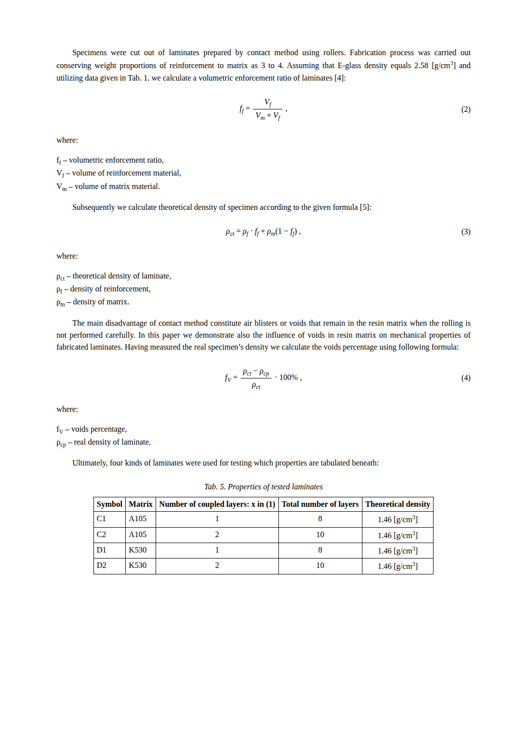Specimens were cut out of laminates prepared by contact method using rollers. Fabrication process was carried out conserving weight proportions of reinforcement to matrix as 3 to 4. Assuming that E-glass density equals 2.58 [g/cm3] and utilizing data given in Tab. 1. we calculate a volumetric enforcement ratio of laminates [4]:
ff = Vf Vm + Vf ,
(2)
where:
ff – volumetric enforcement ratio,
Vf – volume of reinforcement material,
Vm – volume of matrix material.
Subsequently we calculate theoretical density of specimen according to the given formula [5]:
ρct = ρf · ff + ρm(1 − ff) ,
(3)
where:
ρct – theoretical density of laminate,
ρf – density of reinforcement,
ρm – density of matrix.
The main disadvantage of contact method constitute air blisters or voids that remain in the resin matrix when the rolling is not performed carefully. In this paper we demonstrate also the influence of voids in resin matrix on mechanical properties of fabricated laminates. Having measured the real specimen’s density we calculate the voids percentage using following formula:
fV = ρct − ρcp ρct · 100% ,
(4)
where:
fV – voids percentage,
ρcp – real density of laminate.
Ultimately, four kinds of laminates were used for testing which properties are tabulated beneath:
Tab. 5. Properties of tested laminates
| Symbol | Matrix | Number of coupled layers: x in (1) | Total number of layers | Theoretical density |
| --- | --- | --- | --- | --- |
| C1 | A105 | 1 | 8 | 1.46 [g/cm 3 ] |
| C2 | A105 | 2 | 10 | 1.46 [g/cm 3 ] |
| D1 | K530 | 1 | 8 | 1.46 [g/cm 3 ] |
| D2 | K530 | 2 | 10 | 1.46 [g/cm 3 ] |